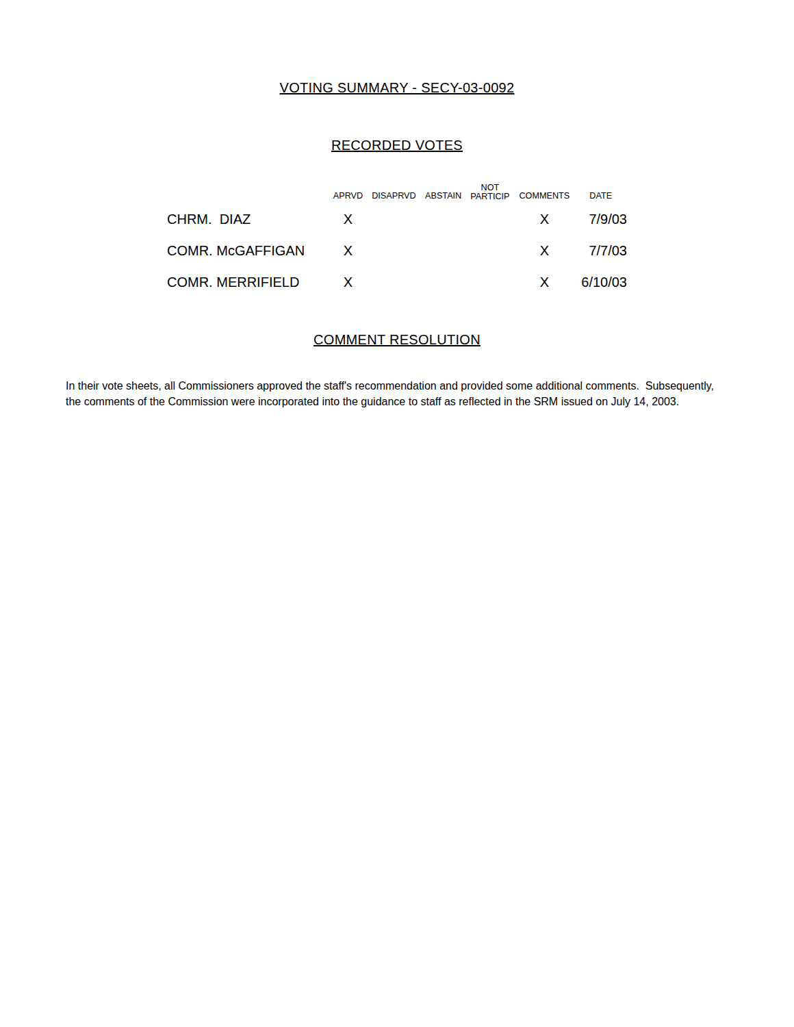VOTING SUMMARY - SECY-03-0092
RECORDED VOTES
| | APRVD | DISAPRVD | ABSTAIN | NOT PARTICIP | COMMENTS | DATE |
| --- | --- | --- | --- | --- | --- | --- |
| CHRM. DIAZ | X | | | | X | 7/9/03 |
| COMR. McGAFFIGAN | X | | | | X | 7/7/03 |
| COMR. MERRIFIELD | X | | | | X | 6/10/03 |
COMMENT RESOLUTION
In their vote sheets, all Commissioners approved the staff's recommendation and provided some additional comments. Subsequently, the comments of the Commission were incorporated into the guidance to staff as reflected in the SRM issued on July 14, 2003.